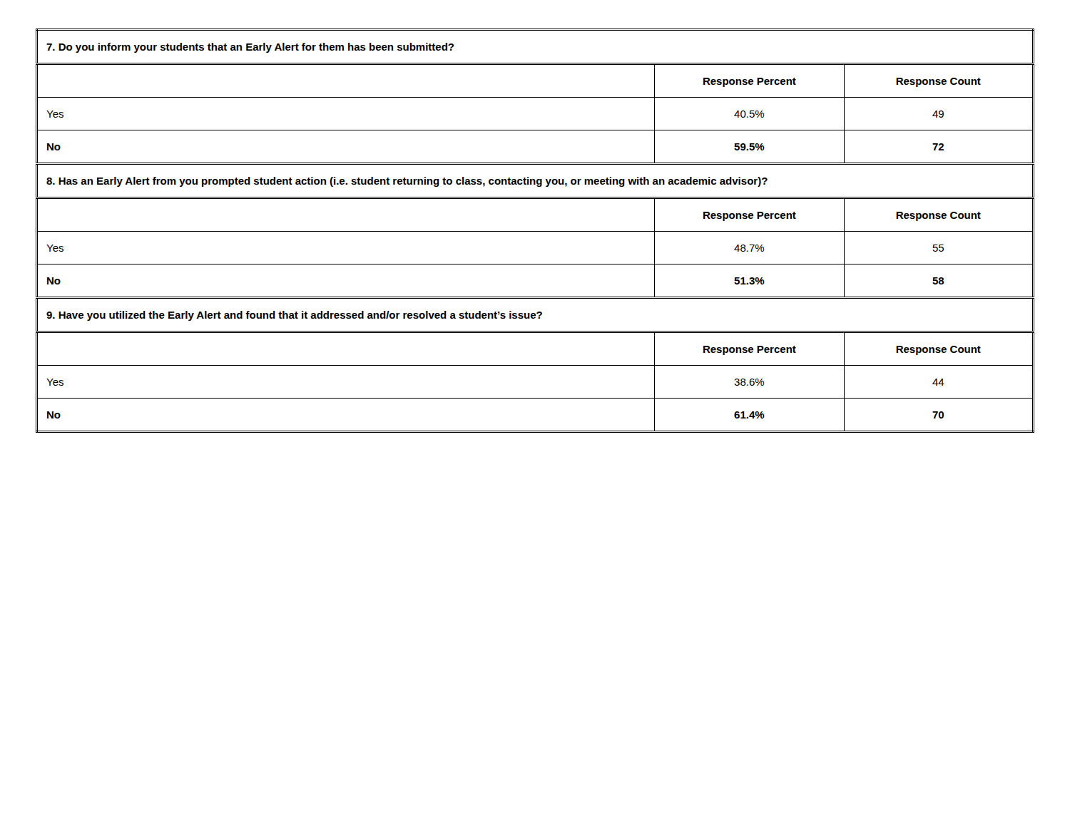| 7. Do you inform your students that an Early Alert for them has been submitted? |
| | Response Percent | Response Count |
| Yes | 40.5% | 49 |
| No | 59.5% | 72 |
| 8. Has an Early Alert from you prompted student action (i.e. student returning to class, contacting you, or meeting with an academic advisor)? |
| | Response Percent | Response Count |
| Yes | 48.7% | 55 |
| No | 51.3% | 58 |
| 9. Have you utilized the Early Alert and found that it addressed and/or resolved a student’s issue? |
| | Response Percent | Response Count |
| Yes | 38.6% | 44 |
| No | 61.4% | 70 |